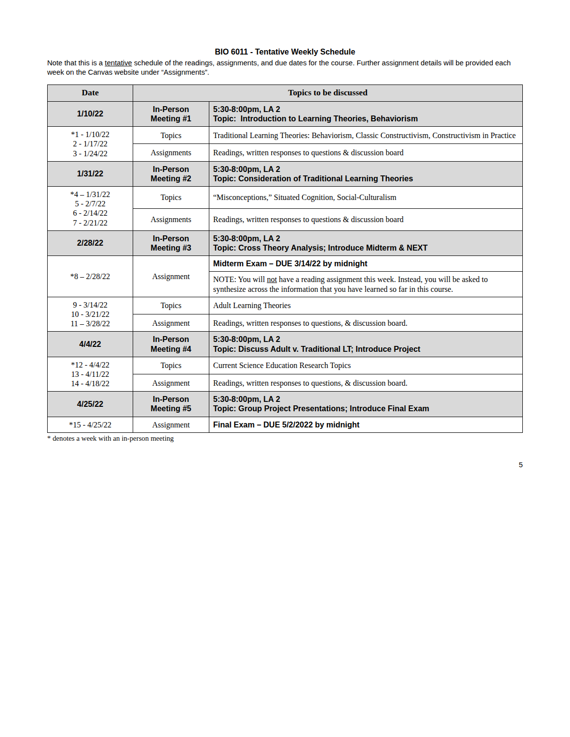BIO 6011 - Tentative Weekly Schedule
Note that this is a tentative schedule of the readings, assignments, and due dates for the course. Further assignment details will be provided each week on the Canvas website under “Assignments”.
| Date | Topics to be discussed |
| --- | --- |
| 1/10/22 | In-Person Meeting #1 | 5:30-8:00pm, LA 2 Topic: Introduction to Learning Theories, Behaviorism |
| *1 - 1/10/22 2 - 1/17/22 3 - 1/24/22 | Topics | Traditional Learning Theories: Behaviorism, Classic Constructivism, Constructivism in Practice |
| Assignments | Readings, written responses to questions & discussion board |
| 1/31/22 | In-Person Meeting #2 | 5:30-8:00pm, LA 2 Topic: Consideration of Traditional Learning Theories |
| *4 – 1/31/22 5 - 2/7/22 6 - 2/14/22 7 - 2/21/22 | Topics | “Misconceptions,” Situated Cognition, Social-Culturalism |
| Assignments | Readings, written responses to questions & discussion board |
| 2/28/22 | In-Person Meeting #3 | 5:30-8:00pm, LA 2 Topic: Cross Theory Analysis; Introduce Midterm & NEXT |
| *8 – 2/28/22 | Assignment | Midterm Exam – DUE 3/14/22 by midnight |
| NOTE: You will not have a reading assignment this week. Instead, you will be asked to synthesize across the information that you have learned so far in this course. |
| 9 - 3/14/22 10 - 3/21/22 11 – 3/28/22 | Topics | Adult Learning Theories |
| Assignment | Readings, written responses to questions, & discussion board. |
| 4/4/22 | In-Person Meeting #4 | 5:30-8:00pm, LA 2 Topic: Discuss Adult v. Traditional LT; Introduce Project |
| *12 - 4/4/22 13 - 4/11/22 14 - 4/18/22 | Topics | Current Science Education Research Topics |
| Assignment | Readings, written responses to questions, & discussion board. |
| 4/25/22 | In-Person Meeting #5 | 5:30-8:00pm, LA 2 Topic: Group Project Presentations; Introduce Final Exam |
| *15 - 4/25/22 | Assignment | Final Exam – DUE 5/2/2022 by midnight |
* denotes a week with an in-person meeting
5